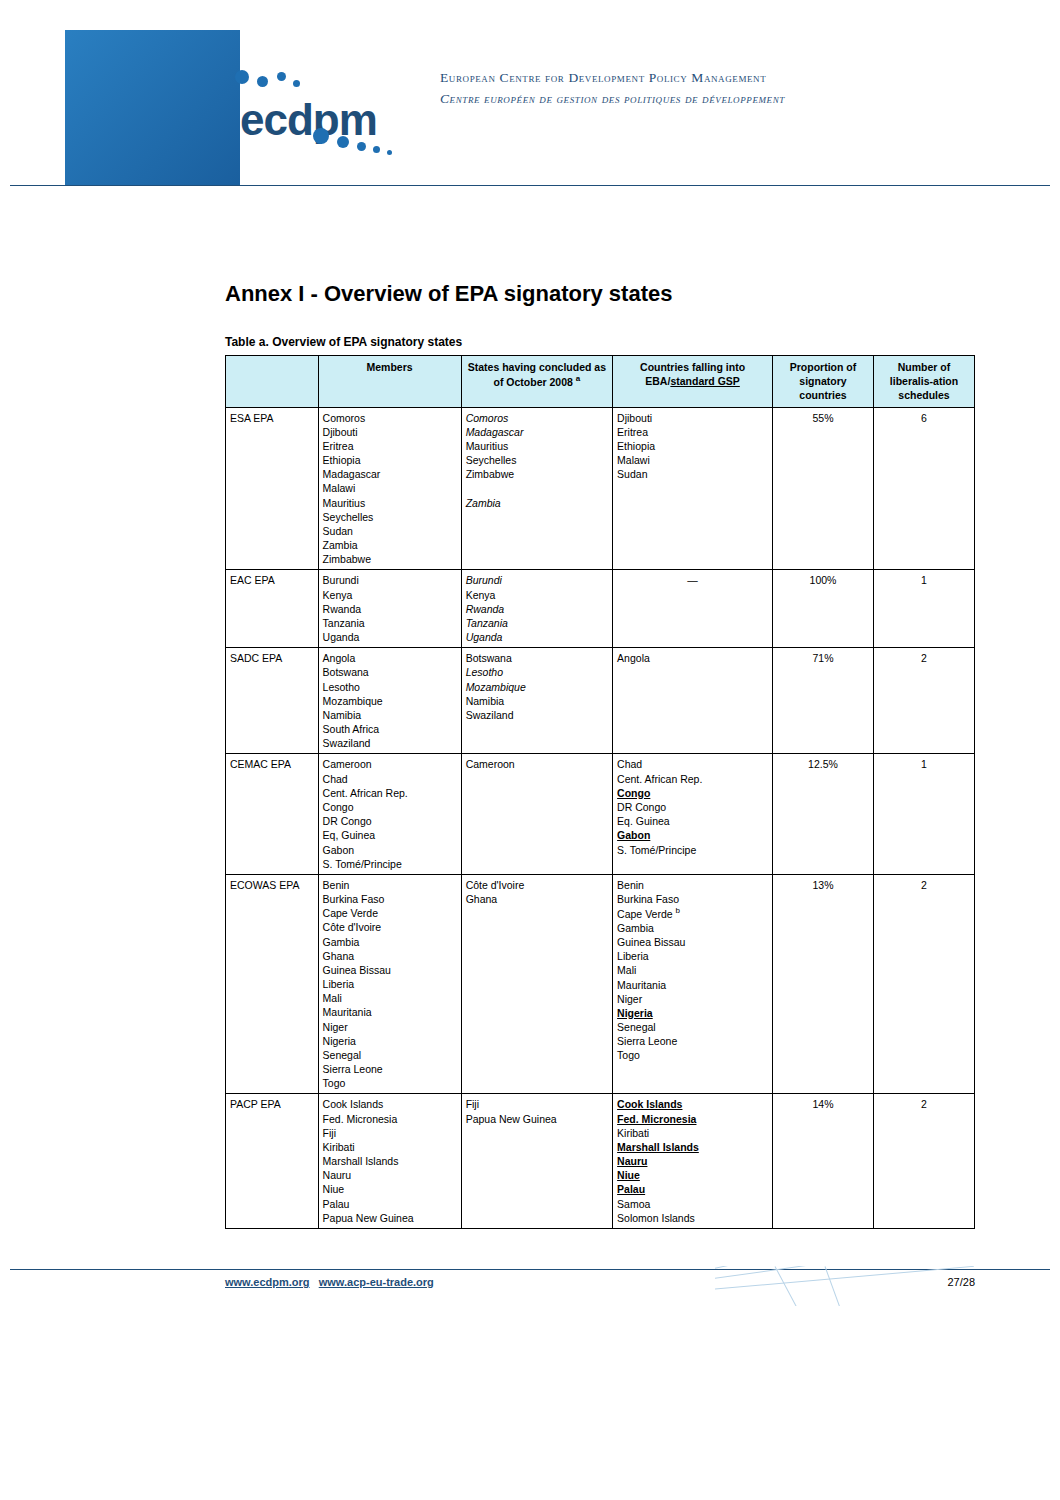ecdpm
European Centre for Development Policy Management
Centre européen de gestion des politiques de développement
Annex I - Overview of EPA signatory states
Table a. Overview of EPA signatory states
| | Members | States having concluded as of October 2008 a | Countries falling into EBA/ standard GSP | Proportion of signatory countries | Number of liberalis-ation schedules |
| --- | --- | --- | --- | --- | --- |
| ESA EPA | Comoros Djibouti Eritrea Ethiopia Madagascar Malawi Mauritius Seychelles Sudan Zambia Zimbabwe | Comoros Madagascar Mauritius Seychelles Zimbabwe Zambia | Djibouti Eritrea Ethiopia Malawi Sudan | 55% | 6 |
| EAC EPA | Burundi Kenya Rwanda Tanzania Uganda | Burundi Kenya Rwanda Tanzania Uganda | — | 100% | 1 |
| SADC EPA | Angola Botswana Lesotho Mozambique Namibia South Africa Swaziland | Botswana Lesotho Mozambique Namibia Swaziland | Angola | 71% | 2 |
| CEMAC EPA | Cameroon Chad Cent. African Rep. Congo DR Congo Eq, Guinea Gabon S. Tomé/Principe | Cameroon | Chad Cent. African Rep. Congo DR Congo Eq. Guinea Gabon S. Tomé/Principe | 12.5% | 1 |
| ECOWAS EPA | Benin Burkina Faso Cape Verde Côte d'Ivoire Gambia Ghana Guinea Bissau Liberia Mali Mauritania Niger Nigeria Senegal Sierra Leone Togo | Côte d'Ivoire Ghana | Benin Burkina Faso Cape Verde b Gambia Guinea Bissau Liberia Mali Mauritania Niger Nigeria Senegal Sierra Leone Togo | 13% | 2 |
| PACP EPA | Cook Islands Fed. Micronesia Fiji Kiribati Marshall Islands Nauru Niue Palau Papua New Guinea | Fiji Papua New Guinea | Cook Islands Fed. Micronesia Kiribati Marshall Islands Nauru Niue Palau Samoa Solomon Islands | 14% | 2 |
27/28 www.ecdpm.org www.acp-eu-trade.org